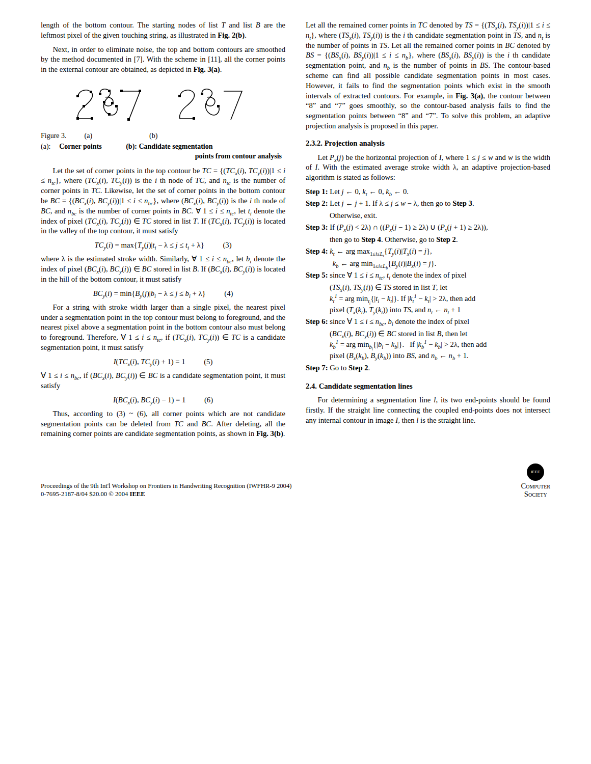length of the bottom contour. The starting nodes of list T and list B are the leftmost pixel of the given touching string, as illustrated in Fig. 2(b).
Next, in order to eliminate noise, the top and bottom contours are smoothed by the method documented in [7]. With the scheme in [11], all the corner points in the external contour are obtained, as depicted in Fig. 3(a).
Figure 3. (a) (b)
(a): Corner points (b): Candidate segmentation
points from contour analysis
Let the set of corner points in the top contour be TC = {(TCx(i), TCy(i))|1 ≤ i ≤ ntc}, where (TCx(i), TCy(i)) is the i th node of TC, and ntc is the number of corner points in TC. Likewise, let the set of corner points in the bottom contour be BC = {(BCx(i), BCy(i))|1 ≤ i ≤ nbc}, where (BCx(i), BCy(i)) is the i th node of BC, and nbc is the number of corner points in BC. ∀ 1 ≤ i ≤ ntc, let ti denote the index of pixel (TCx(i), TCy(i)) ∈ TC stored in list T. If (TCx(i), TCy(i)) is located in the valley of the top contour, it must satisfy
TCy(i) = max{Ty(j)|ti − λ ≤ j ≤ ti + λ}(3)
where λ is the estimated stroke width. Similarly, ∀ 1 ≤ i ≤ nbc, let bi denote the index of pixel (BCx(i), BCy(i)) ∈ BC stored in list B. If (BCx(i), BCy(i)) is located in the hill of the bottom contour, it must satisfy
BCy(i) = min{By(j)|bi − λ ≤ j ≤ bi + λ}(4)
For a string with stroke width larger than a single pixel, the nearest pixel under a segmentation point in the top contour must belong to foreground, and the nearest pixel above a segmentation point in the bottom contour also must belong to foreground. Therefore, ∀ 1 ≤ i ≤ ntc, if (TCx(i), TCy(i)) ∈ TC is a candidate segmentation point, it must satisfy
I(TCx(i), TCy(i) + 1) = 1(5)
∀ 1 ≤ i ≤ nbc, if (BCx(i), BCy(i)) ∈ BC is a candidate segmentation point, it must satisfy
I(BCx(i), BCy(i) − 1) = 1(6)
Thus, according to (3) ~ (6), all corner points which are not candidate segmentation points can be deleted from TC and BC. After deleting, all the remaining corner points are candidate segmentation points, as shown in Fig. 3(b).
Let all the remained corner points in TC denoted by TS = {(TSx(i), TSy(i))|1 ≤ i ≤ nt}, where (TSx(i), TSy(i)) is the i th candidate segmentation point in TS, and nt is the number of points in TS. Let all the remained corner points in BC denoted by BS = {(BSx(i), BSy(i))|1 ≤ i ≤ nb}, where (BSx(i), BSy(i)) is the i th candidate segmentation point, and nb is the number of points in BS. The contour-based scheme can find all possible candidate segmentation points in most cases. However, it fails to find the segmentation points which exist in the smooth intervals of extracted contours. For example, in Fig. 3(a), the contour between “8” and “7” goes smoothly, so the contour-based analysis fails to find the segmentation points between “8” and “7”. To solve this problem, an adaptive projection analysis is proposed in this paper.
2.3.2. Projection analysis
Let Px(j) be the horizontal projection of I, where 1 ≤ j ≤ w and w is the width of I. With the estimated average stroke width λ, an adaptive projection-based algorithm is stated as follows:
Step 1: Let j ← 0, kt ← 0, kb ← 0.
Step 2: Let j ← j + 1. If λ ≤ j ≤ w − λ, then go to Step 3.
Otherwise, exit.
Step 3: If (Px(j) < 2λ) ∩ ((Px(j − 1) ≥ 2λ) ∪ (Px(j + 1) ≥ 2λ)),
then go to Step 4. Otherwise, go to Step 2.
Step 4: kt ← arg max1≤i≤Lt{Ty(i)|Tx(i) = j},
kb ← arg min1≤i≤Lb{By(i)|Bx(i) = j}.
Step 5: since ∀ 1 ≤ i ≤ ntc, ti denote the index of pixel
(TSx(i), TSy(i)) ∈ TS stored in list T, let
kt1 = arg minti{|ti − kt|}. If |kt1 − kt| > 2λ, then add
pixel (Tx(kt), Ty(kt)) into TS, and nt ← nt + 1
Step 6: since ∀ 1 ≤ i ≤ nbc, bi denote the index of pixel
(BCx(i), BCy(i)) ∈ BC stored in list B, then let
kb1 = arg minbi{|bi − kb|}. If |kb1 − kb| > 2λ, then add
pixel (Bx(kb), By(kb)) into BS, and nb ← nb + 1.
Step 7: Go to Step 2.
2.4. Candidate segmentation lines
For determining a segmentation line l, its two end-points should be found firstly. If the straight line connecting the coupled end-points does not intersect any internal contour in image I, then l is the straight line.
Proceedings of the 9th Int'l Workshop on Frontiers in Handwriting Recognition (IWFHR-9 2004)
0-7695-2187-8/04 $20.00 © 2004 IEEE
Computer
Society